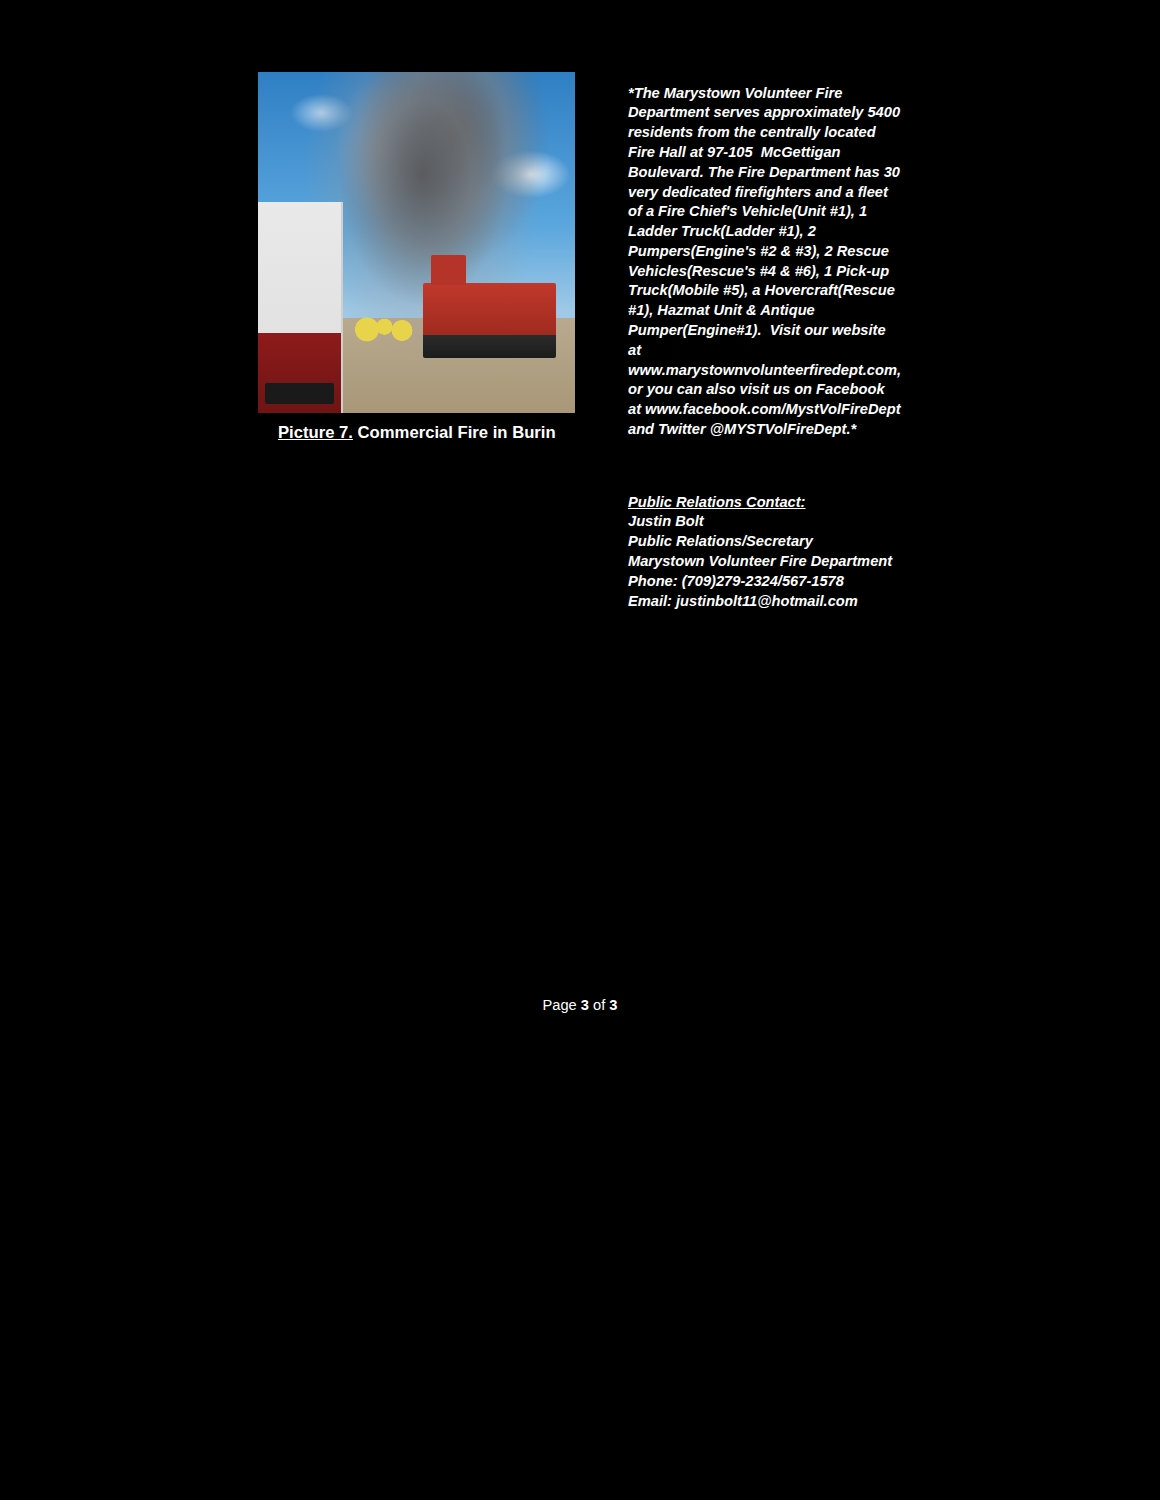Picture 7. Commercial Fire in Burin
*The Marystown Volunteer Fire Department serves approximately 5400 residents from the centrally located Fire Hall at 97-105 McGettigan Boulevard. The Fire Department has 30 very dedicated firefighters and a fleet of a Fire Chief's Vehicle(Unit #1), 1 Ladder Truck(Ladder #1), 2 Pumpers(Engine's #2 & #3), 2 Rescue Vehicles(Rescue's #4 & #6), 1 Pick-up Truck(Mobile #5), a Hovercraft(Rescue #1), Hazmat Unit & Antique Pumper(Engine#1). Visit our website at www.marystownvolunteerfiredept.com, or you can also visit us on Facebook at www.facebook.com/MystVolFireDept and Twitter @MYSTVolFireDept.*
Public Relations Contact: Justin Bolt
Public Relations/Secretary
Marystown Volunteer Fire Department
Phone: (709)279-2324/567-1578
Email: justinbolt11@hotmail.com
Page 3 of 3